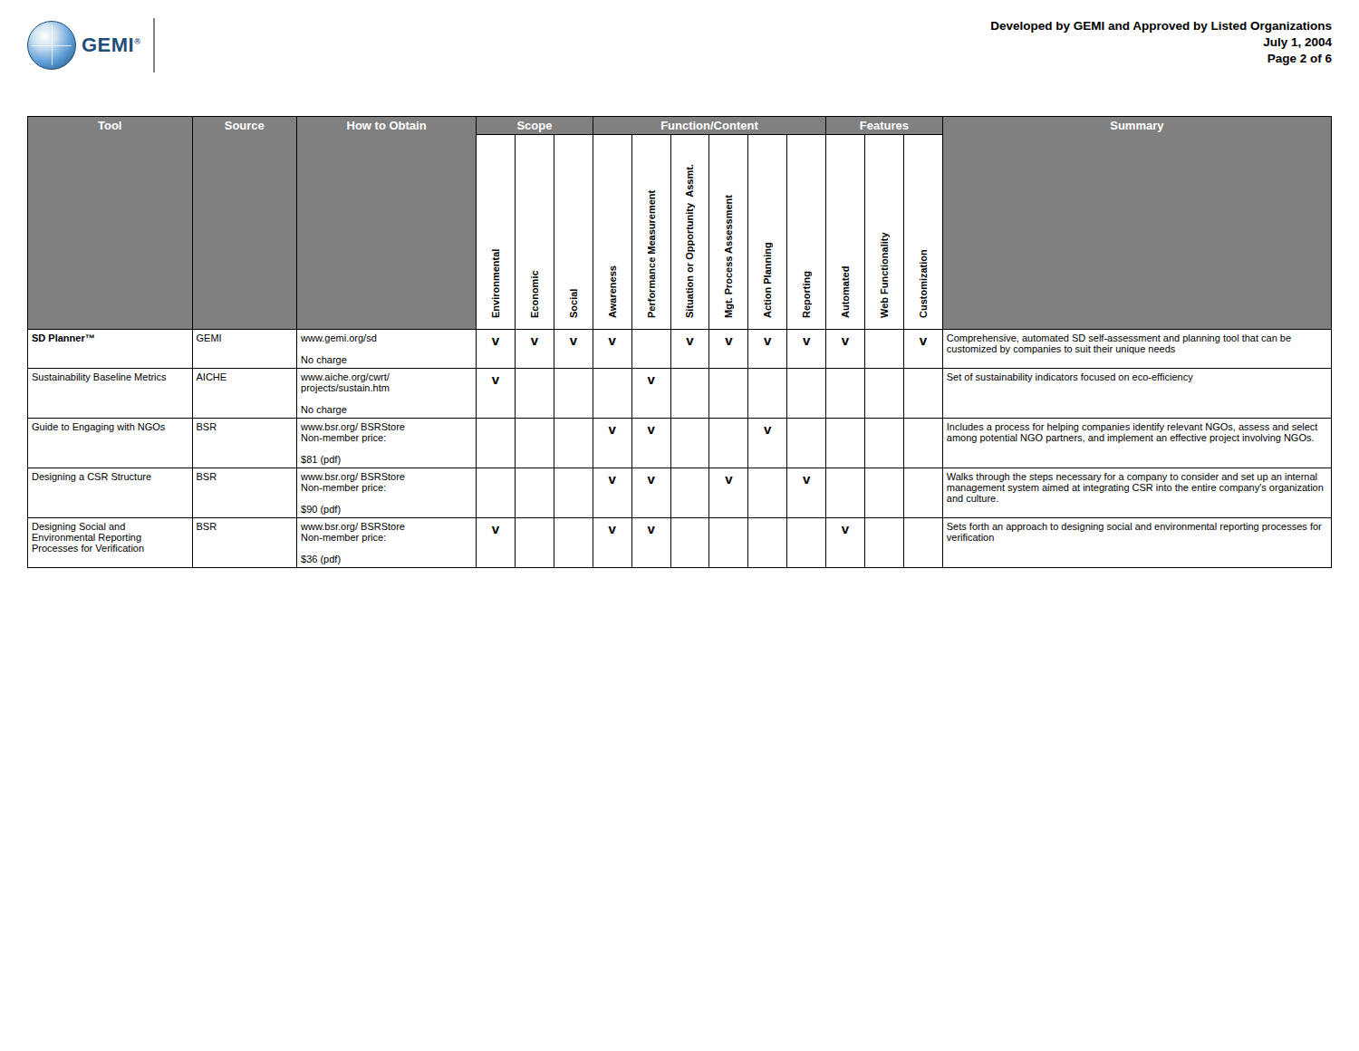GEMI®
Developed by GEMI and Approved by Listed Organizations
July 1, 2004
Page 2 of 6
| Tool | Source | How to Obtain | Scope | Function/Content | Features | Summary |
| --- | --- | --- | --- | --- | --- | --- |
| Environmental | Economic | Social | Awareness | Performance Measurement | Situation or Opportunity Assmt. | Mgt. Process Assessment | Action Planning | Reporting | Automated | Web Functionality | Customization |
| SD Planner™ | GEMI | www.gemi.org/sd No charge | v | v | v | v | | v | v | v | v | v | | v | Comprehensive, automated SD self-assessment and planning tool that can be customized by companies to suit their unique needs |
| Sustainability Baseline Metrics | AICHE | www.aiche.org/cwrt/ projects/sustain.htm No charge | v | | | | v | | | | | | | | Set of sustainability indicators focused on eco-efficiency |
| Guide to Engaging with NGOs | BSR | www.bsr.org/ BSRStore Non-member price: $81 (pdf) | | | | v | v | | | v | | | | | Includes a process for helping companies identify relevant NGOs, assess and select among potential NGO partners, and implement an effective project involving NGOs. |
| Designing a CSR Structure | BSR | www.bsr.org/ BSRStore Non-member price: $90 (pdf) | | | | v | v | | v | | v | | | | Walks through the steps necessary for a company to consider and set up an internal management system aimed at integrating CSR into the entire company's organization and culture. |
| Designing Social and Environmental Reporting Processes for Verification | BSR | www.bsr.org/ BSRStore Non-member price: $36 (pdf) | v | | | v | v | | | | | v | | | Sets forth an approach to designing social and environmental reporting processes for verification |